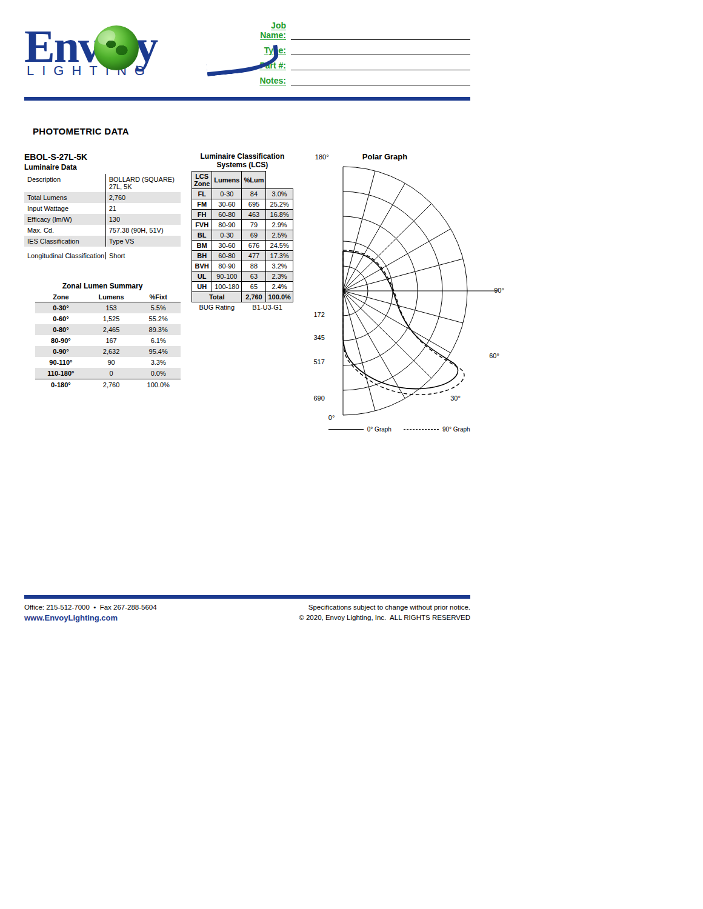Env y
LIGHTING
Job Name:
Type:
Part #:
Notes:
PHOTOMETRIC DATA
EBOL-S-27L-5K
Luminaire Data
| Description | BOLLARD (SQUARE) 27L, 5K |
| Total Lumens | 2,760 |
| Input Wattage | 21 |
| Efficacy (lm/W) | 130 |
| Max. Cd. | 757.38 (90H, 51V) |
| IES Classification | Type VS |
Longitudinal Classification
Short
Zonal Lumen Summary
| Zone | Lumens | %Fixt |
| --- | --- | --- |
| 0-30° | 153 | 5.5% |
| 0-60° | 1,525 | 55.2% |
| 0-80° | 2,465 | 89.3% |
| 80-90° | 167 | 6.1% |
| 0-90° | 2,632 | 95.4% |
| 90-110° | 90 | 3.3% |
| 110-180° | 0 | 0.0% |
| 0-180° | 2,760 | 100.0% |
Luminaire Classification Systems (LCS)
| LCS Zone | Lumens | %Lum |
| --- | --- | --- |
| FL | 0-30 | 84 | 3.0% |
| FM | 30-60 | 695 | 25.2% |
| FH | 60-80 | 463 | 16.8% |
| FVH | 80-90 | 79 | 2.9% |
| BL | 0-30 | 69 | 2.5% |
| BM | 30-60 | 676 | 24.5% |
| BH | 60-80 | 477 | 17.3% |
| BVH | 80-90 | 88 | 3.2% |
| UL | 90-100 | 63 | 2.3% |
| UH | 100-180 | 65 | 2.4% |
| Total | 2,760 | 100.0% |
| BUG Rating | B1-U3-G1 |
180°
Polar Graph
90°
60°
30°
0°
172
345
517
690
0° Graph 90° Graph
Office: 215-512-7000 • Fax 267-288-5604
www.EnvoyLighting.com
Specifications subject to change without prior notice.
© 2020, Envoy Lighting, Inc. ALL RIGHTS RESERVED